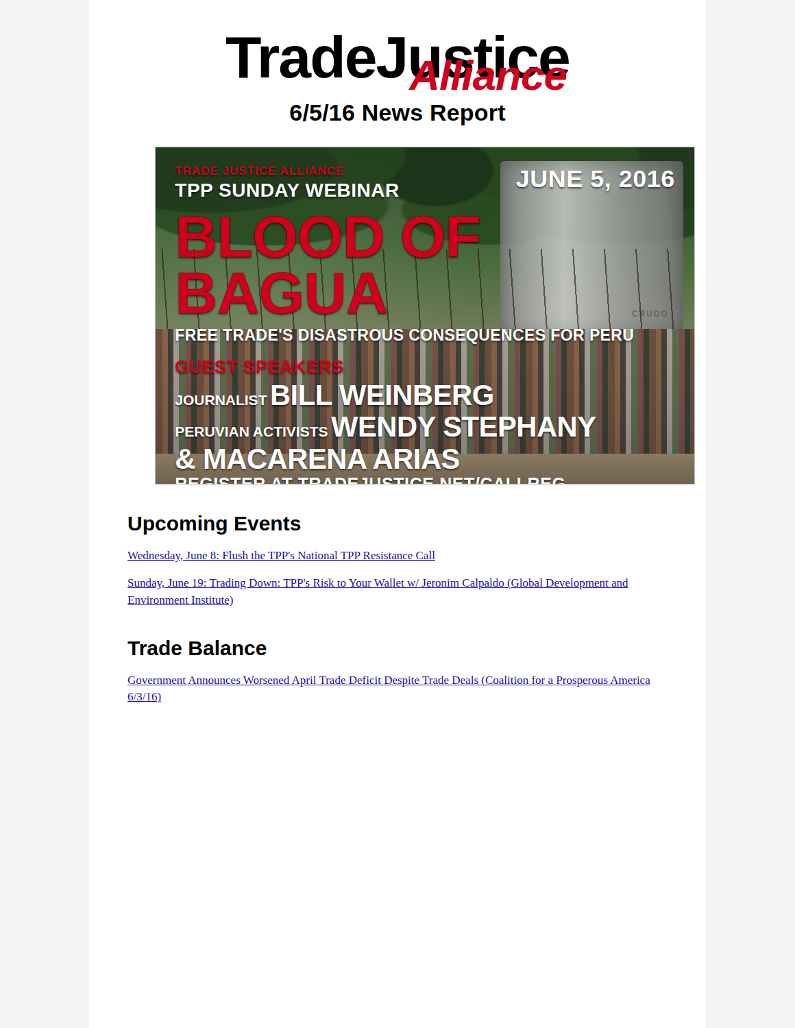TradeJustice Alliance
6/5/16 News Report
Trade Justice Alliance
TPP Sunday Webinar
June 5, 2016
Blood of Bagua
Free Trade's Disastrous Consequences for Peru
Guest Speakers
Journalist Bill Weinberg
Peruvian Activists Wendy Stephany
& Macarena Arias
Register at TradeJustice.net/callreg
Upcoming Events
Wednesday, June 8: Flush the TPP's National TPP Resistance Call
Sunday, June 19: Trading Down: TPP's Risk to Your Wallet w/ Jeronim Calpaldo (Global Development and Environment Institute)
Trade Balance
Government Announces Worsened April Trade Deficit Despite Trade Deals (Coalition for a Prosperous America 6/3/16)